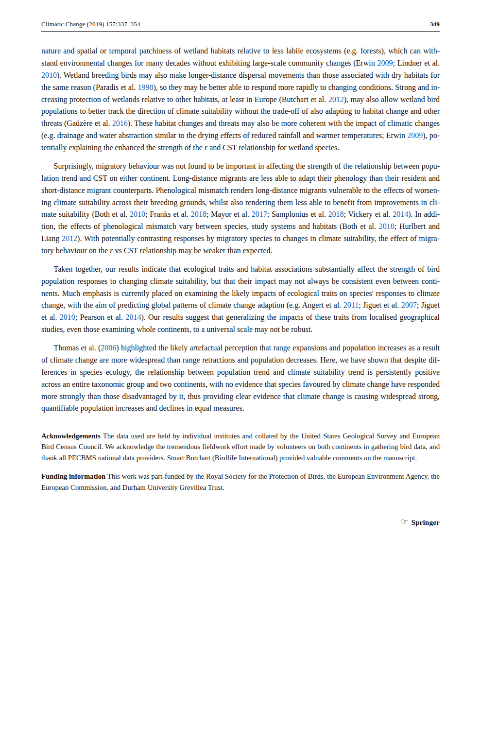Climatic Change (2019) 157:337–354 349
nature and spatial or temporal patchiness of wetland habitats relative to less labile ecosystems (e.g. forests), which can withstand environmental changes for many decades without exhibiting large-scale community changes (Erwin 2009; Lindner et al. 2010). Wetland breeding birds may also make longer-distance dispersal movements than those associated with dry habitats for the same reason (Paradis et al. 1998), so they may be better able to respond more rapidly to changing conditions. Strong and increasing protection of wetlands relative to other habitats, at least in Europe (Butchart et al. 2012), may also allow wetland bird populations to better track the direction of climate suitability without the trade-off of also adapting to habitat change and other threats (Gaüzère et al. 2016). These habitat changes and threats may also be more coherent with the impact of climatic changes (e.g. drainage and water abstraction similar to the drying effects of reduced rainfall and warmer temperatures; Erwin 2009), potentially explaining the enhanced the strength of the r and CST relationship for wetland species.
Surprisingly, migratory behaviour was not found to be important in affecting the strength of the relationship between population trend and CST on either continent. Long-distance migrants are less able to adapt their phenology than their resident and short-distance migrant counterparts. Phenological mismatch renders long-distance migrants vulnerable to the effects of worsening climate suitability across their breeding grounds, whilst also rendering them less able to benefit from improvements in climate suitability (Both et al. 2010; Franks et al. 2018; Mayor et al. 2017; Samplonius et al. 2018; Vickery et al. 2014). In addition, the effects of phenological mismatch vary between species, study systems and habitats (Both et al. 2010; Hurlbert and Liang 2012). With potentially contrasting responses by migratory species to changes in climate suitability, the effect of migratory behaviour on the r vs CST relationship may be weaker than expected.
Taken together, our results indicate that ecological traits and habitat associations substantially affect the strength of bird population responses to changing climate suitability, but that their impact may not always be consistent even between continents. Much emphasis is currently placed on examining the likely impacts of ecological traits on species' responses to climate change, with the aim of predicting global patterns of climate change adaption (e.g. Angert et al. 2011; Jiguet et al. 2007; Jiguet et al. 2010; Pearson et al. 2014). Our results suggest that generalizing the impacts of these traits from localised geographical studies, even those examining whole continents, to a universal scale may not be robust.
Thomas et al. (2006) highlighted the likely artefactual perception that range expansions and population increases as a result of climate change are more widespread than range retractions and population decreases. Here, we have shown that despite differences in species ecology, the relationship between population trend and climate suitability trend is persistently positive across an entire taxonomic group and two continents, with no evidence that species favoured by climate change have responded more strongly than those disadvantaged by it, thus providing clear evidence that climate change is causing widespread strong, quantifiable population increases and declines in equal measures.
Acknowledgements The data used are held by individual institutes and collated by the United States Geological Survey and European Bird Census Council. We acknowledge the tremendous fieldwork effort made by volunteers on both continents in gathering bird data, and thank all PECBMS national data providers. Stuart Butchart (Birdlife International) provided valuable comments on the manuscript.
Funding information This work was part-funded by the Royal Society for the Protection of Birds, the European Environment Agency, the European Commission, and Durham University Grevillea Trust.
☞ Springer